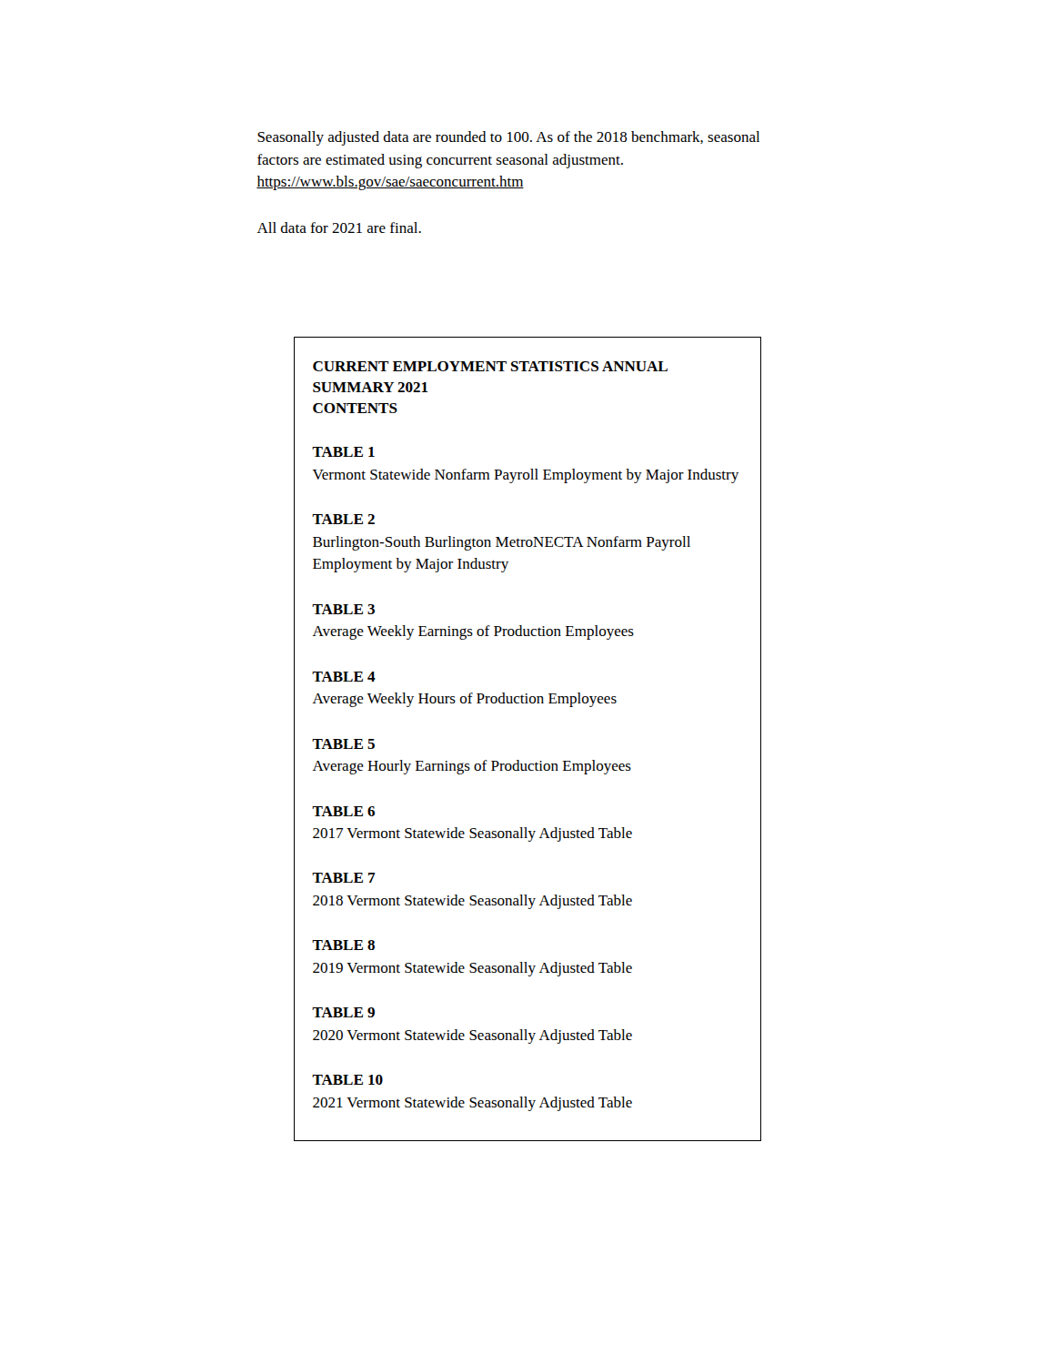Seasonally adjusted data are rounded to 100. As of the 2018 benchmark, seasonal factors are estimated using concurrent seasonal adjustment. https://www.bls.gov/sae/saeconcurrent.htm
All data for 2021 are final.
CURRENT EMPLOYMENT STATISTICS ANNUAL SUMMARY 2021
CONTENTS
TABLE 1 Vermont Statewide Nonfarm Payroll Employment by Major Industry
TABLE 2 Burlington-South Burlington MetroNECTA Nonfarm Payroll Employment by Major Industry
TABLE 3 Average Weekly Earnings of Production Employees
TABLE 4 Average Weekly Hours of Production Employees
TABLE 5 Average Hourly Earnings of Production Employees
TABLE 6 2017 Vermont Statewide Seasonally Adjusted Table
TABLE 7 2018 Vermont Statewide Seasonally Adjusted Table
TABLE 8 2019 Vermont Statewide Seasonally Adjusted Table
TABLE 9 2020 Vermont Statewide Seasonally Adjusted Table
TABLE 10 2021 Vermont Statewide Seasonally Adjusted Table